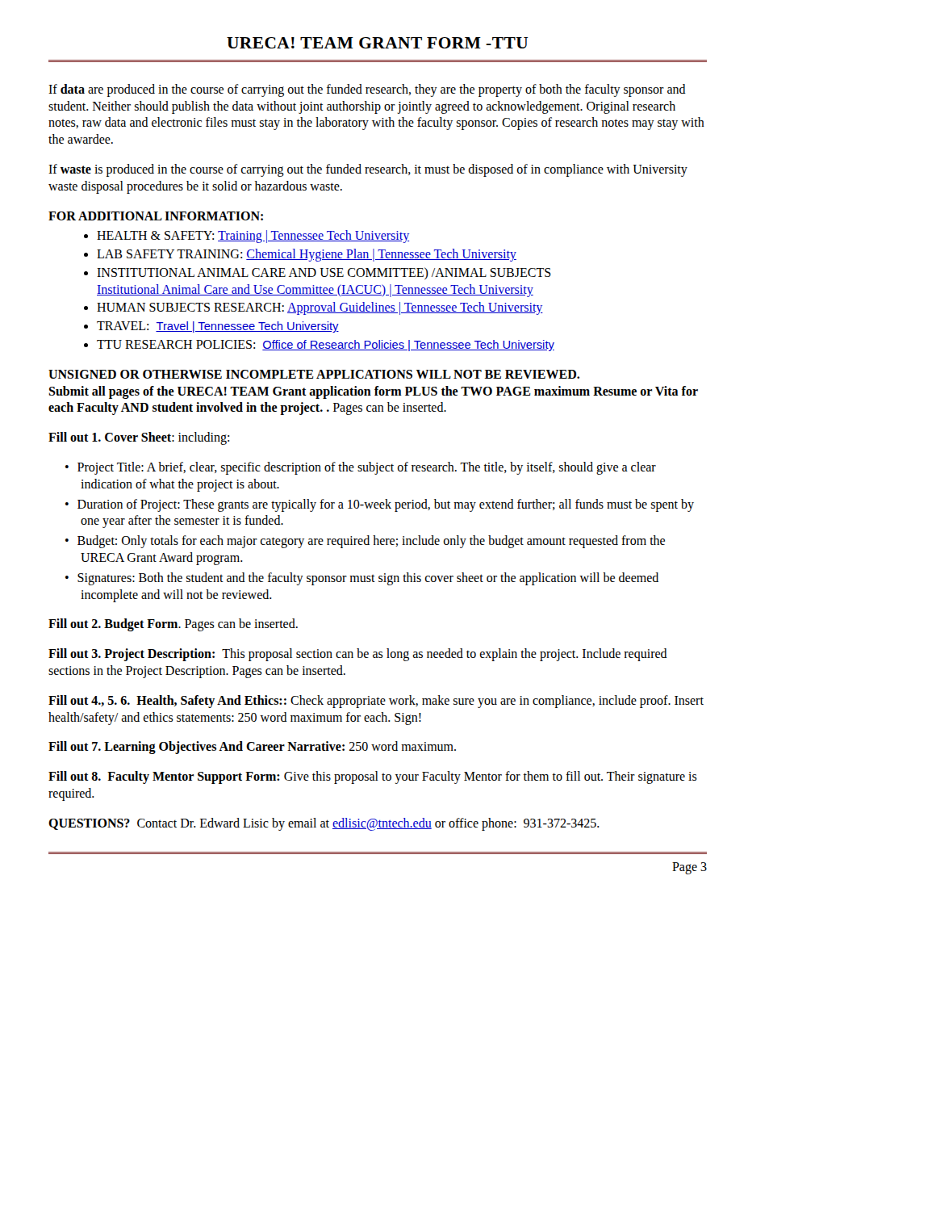URECA! TEAM GRANT FORM -TTU
If data are produced in the course of carrying out the funded research, they are the property of both the faculty sponsor and student. Neither should publish the data without joint authorship or jointly agreed to acknowledgement. Original research notes, raw data and electronic files must stay in the laboratory with the faculty sponsor. Copies of research notes may stay with the awardee.
If waste is produced in the course of carrying out the funded research, it must be disposed of in compliance with University waste disposal procedures be it solid or hazardous waste.
FOR ADDITIONAL INFORMATION:
HEALTH & SAFETY: Training | Tennessee Tech University
LAB SAFETY TRAINING: Chemical Hygiene Plan | Tennessee Tech University
INSTITUTIONAL ANIMAL CARE AND USE COMMITTEE) /ANIMAL SUBJECTS
Institutional Animal Care and Use Committee (IACUC) | Tennessee Tech University
HUMAN SUBJECTS RESEARCH: Approval Guidelines | Tennessee Tech University
TRAVEL: Travel | Tennessee Tech University
TTU RESEARCH POLICIES: Office of Research Policies | Tennessee Tech University
UNSIGNED OR OTHERWISE INCOMPLETE APPLICATIONS WILL NOT BE REVIEWED.
Submit all pages of the URECA! TEAM Grant application form PLUS the TWO PAGE maximum Resume or Vita for each Faculty AND student involved in the project. . Pages can be inserted.
Fill out 1. Cover Sheet: including:
Project Title: A brief, clear, specific description of the subject of research. The title, by itself, should give a clear indication of what the project is about.
Duration of Project: These grants are typically for a 10-week period, but may extend further; all funds must be spent by one year after the semester it is funded.
Budget: Only totals for each major category are required here; include only the budget amount requested from the URECA Grant Award program.
Signatures: Both the student and the faculty sponsor must sign this cover sheet or the application will be deemed incomplete and will not be reviewed.
Fill out 2. Budget Form. Pages can be inserted.
Fill out 3. Project Description: This proposal section can be as long as needed to explain the project. Include required sections in the Project Description. Pages can be inserted.
Fill out 4., 5. 6. Health, Safety And Ethics:: Check appropriate work, make sure you are in compliance, include proof. Insert health/safety/ and ethics statements: 250 word maximum for each. Sign!
Fill out 7. Learning Objectives And Career Narrative: 250 word maximum.
Fill out 8. Faculty Mentor Support Form: Give this proposal to your Faculty Mentor for them to fill out. Their signature is required.
QUESTIONS? Contact Dr. Edward Lisic by email at edlisic@tntech.edu or office phone: 931-372-3425.
Page 3